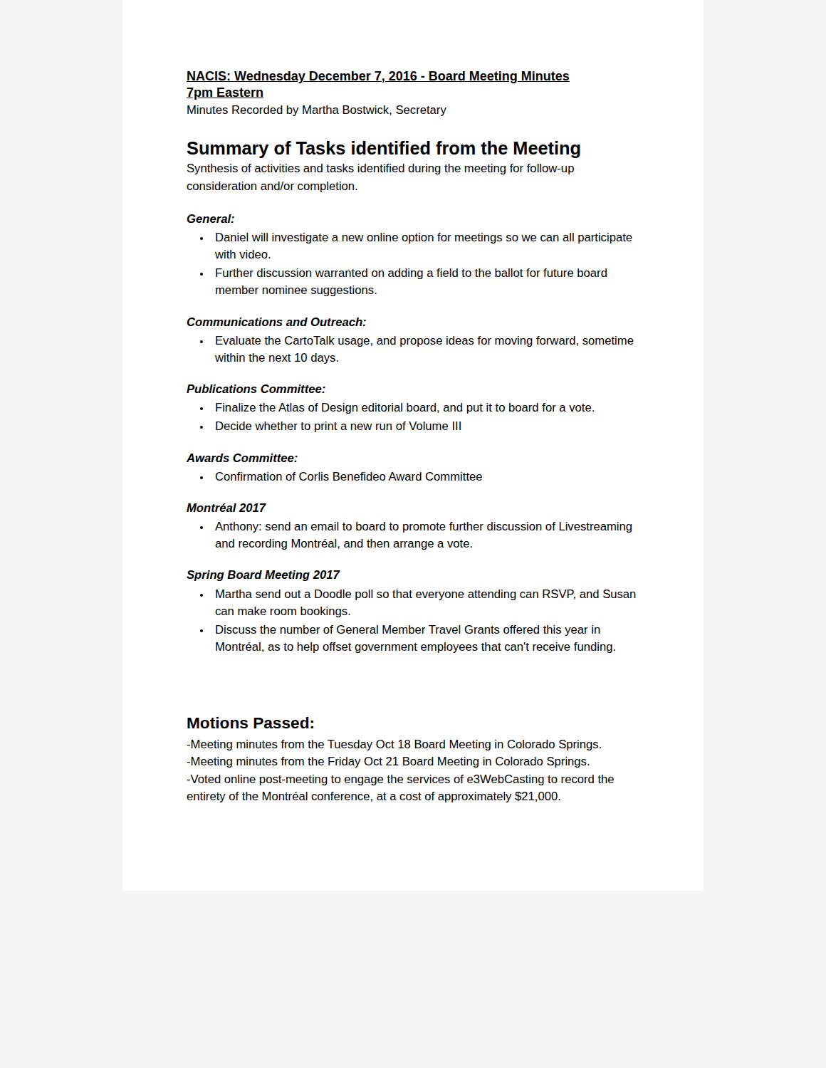NACIS: Wednesday December 7, 2016 - Board Meeting Minutes7pm Eastern
Minutes Recorded by Martha Bostwick, Secretary
Summary of Tasks identified from the Meeting
Synthesis of activities and tasks identified during the meeting for follow-up consideration and/or completion.
General:
Daniel will investigate a new online option for meetings so we can all participate with video.
Further discussion warranted on adding a field to the ballot for future board member nominee suggestions.
Communications and Outreach:
Evaluate the CartoTalk usage, and propose ideas for moving forward, sometime within the next 10 days.
Publications Committee:
Finalize the Atlas of Design editorial board, and put it to board for a vote.
Decide whether to print a new run of Volume III
Awards Committee:
Confirmation of Corlis Benefideo Award Committee
Montréal 2017
Anthony: send an email to board to promote further discussion of Livestreaming and recording Montréal, and then arrange a vote.
Spring Board Meeting 2017
Martha send out a Doodle poll so that everyone attending can RSVP, and Susan can make room bookings.
Discuss the number of General Member Travel Grants offered this year in Montréal, as to help offset government employees that can't receive funding.
Motions Passed:
-Meeting minutes from the Tuesday Oct 18 Board Meeting in Colorado Springs.
-Meeting minutes from the Friday Oct 21 Board Meeting in Colorado Springs.
-Voted online post-meeting to engage the services of e3WebCasting to record the entirety of the Montréal conference, at a cost of approximately $21,000.